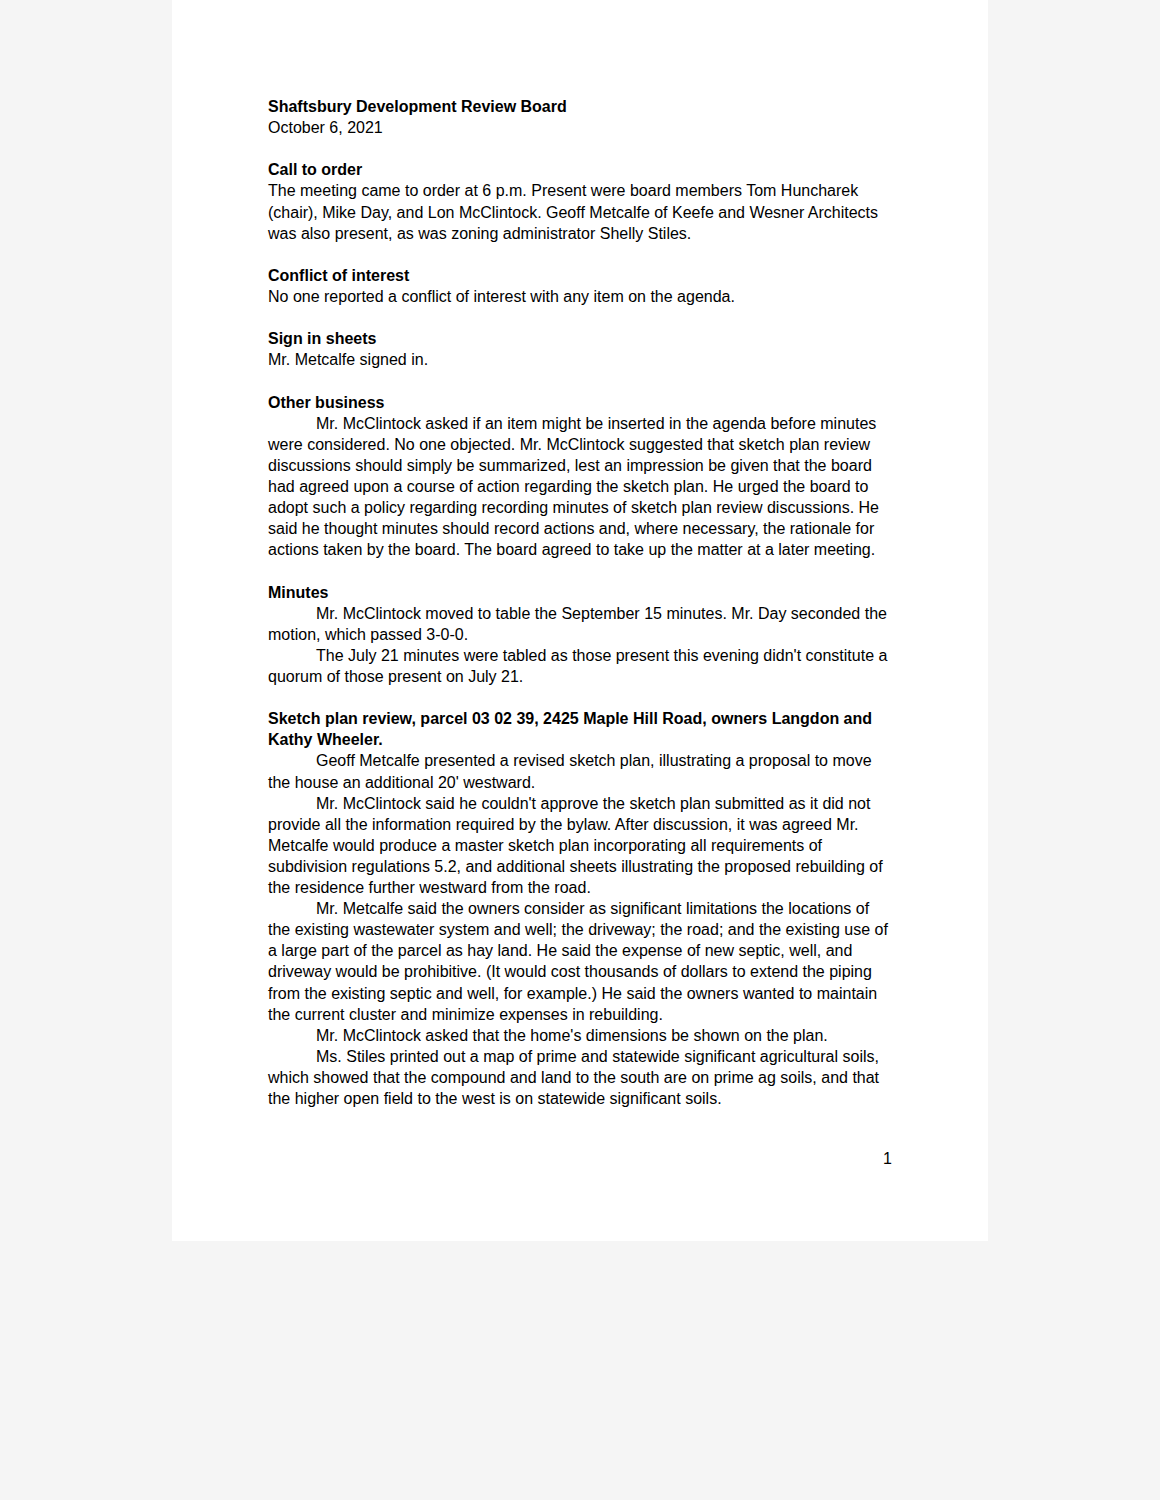Shaftsbury Development Review Board
October 6, 2021
Call to order
The meeting came to order at 6 p.m. Present were board members Tom Huncharek (chair), Mike Day, and Lon McClintock. Geoff Metcalfe of Keefe and Wesner Architects was also present, as was zoning administrator Shelly Stiles.
Conflict of interest
No one reported a conflict of interest with any item on the agenda.
Sign in sheets
Mr. Metcalfe signed in.
Other business
Mr. McClintock asked if an item might be inserted in the agenda before minutes were considered. No one objected. Mr. McClintock suggested that sketch plan review discussions should simply be summarized, lest an impression be given that the board had agreed upon a course of action regarding the sketch plan. He urged the board to adopt such a policy regarding recording minutes of sketch plan review discussions. He said he thought minutes should record actions and, where necessary, the rationale for actions taken by the board. The board agreed to take up the matter at a later meeting.
Minutes
Mr. McClintock moved to table the September 15 minutes. Mr. Day seconded the motion, which passed 3-0-0.
The July 21 minutes were tabled as those present this evening didn't constitute a quorum of those present on July 21.
Sketch plan review, parcel 03 02 39, 2425 Maple Hill Road, owners Langdon and Kathy Wheeler.
Geoff Metcalfe presented a revised sketch plan, illustrating a proposal to move the house an additional 20' westward.
Mr. McClintock said he couldn't approve the sketch plan submitted as it did not provide all the information required by the bylaw. After discussion, it was agreed Mr. Metcalfe would produce a master sketch plan incorporating all requirements of subdivision regulations 5.2, and additional sheets illustrating the proposed rebuilding of the residence further westward from the road.
Mr. Metcalfe said the owners consider as significant limitations the locations of the existing wastewater system and well; the driveway; the road; and the existing use of a large part of the parcel as hay land. He said the expense of new septic, well, and driveway would be prohibitive. (It would cost thousands of dollars to extend the piping from the existing septic and well, for example.) He said the owners wanted to maintain the current cluster and minimize expenses in rebuilding.
Mr. McClintock asked that the home's dimensions be shown on the plan.
Ms. Stiles printed out a map of prime and statewide significant agricultural soils, which showed that the compound and land to the south are on prime ag soils, and that the higher open field to the west is on statewide significant soils.
1